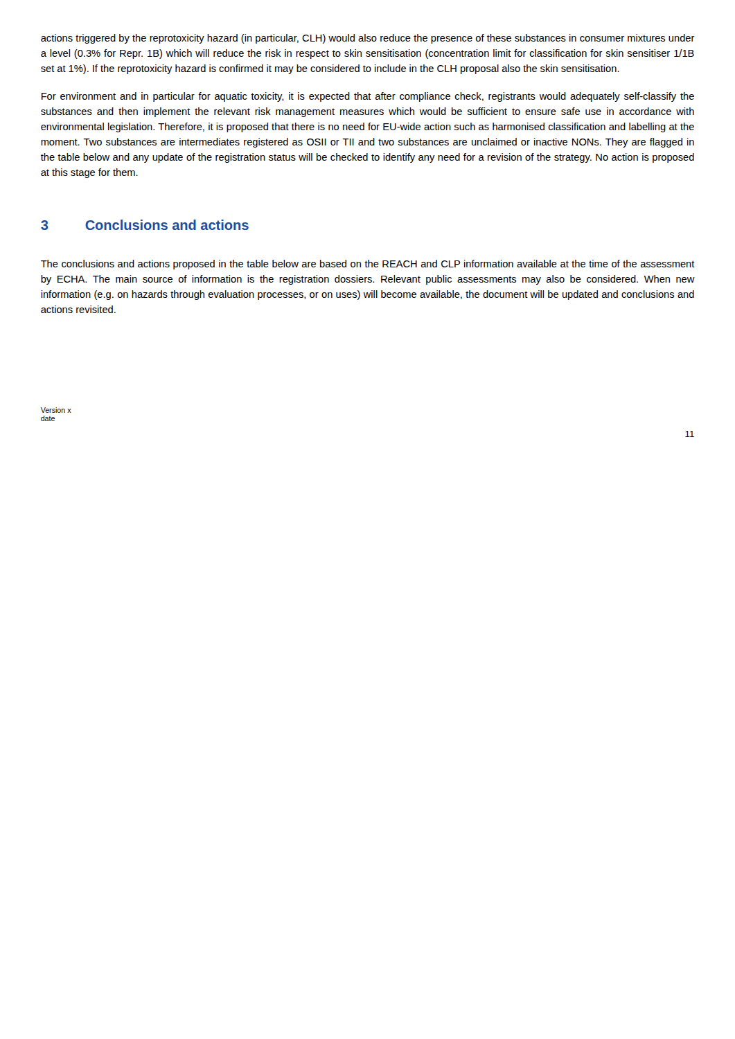actions triggered by the reprotoxicity hazard (in particular, CLH) would also reduce the presence of these substances in consumer mixtures under a level (0.3% for Repr. 1B) which will reduce the risk in respect to skin sensitisation (concentration limit for classification for skin sensitiser 1/1B set at 1%). If the reprotoxicity hazard is confirmed it may be considered to include in the CLH proposal also the skin sensitisation.
For environment and in particular for aquatic toxicity, it is expected that after compliance check, registrants would adequately self-classify the substances and then implement the relevant risk management measures which would be sufficient to ensure safe use in accordance with environmental legislation. Therefore, it is proposed that there is no need for EU-wide action such as harmonised classification and labelling at the moment. Two substances are intermediates registered as OSII or TII and two substances are unclaimed or inactive NONs. They are flagged in the table below and any update of the registration status will be checked to identify any need for a revision of the strategy. No action is proposed at this stage for them.
3 Conclusions and actions
The conclusions and actions proposed in the table below are based on the REACH and CLP information available at the time of the assessment by ECHA. The main source of information is the registration dossiers. Relevant public assessments may also be considered. When new information (e.g. on hazards through evaluation processes, or on uses) will become available, the document will be updated and conclusions and actions revisited.
Version x
date
11